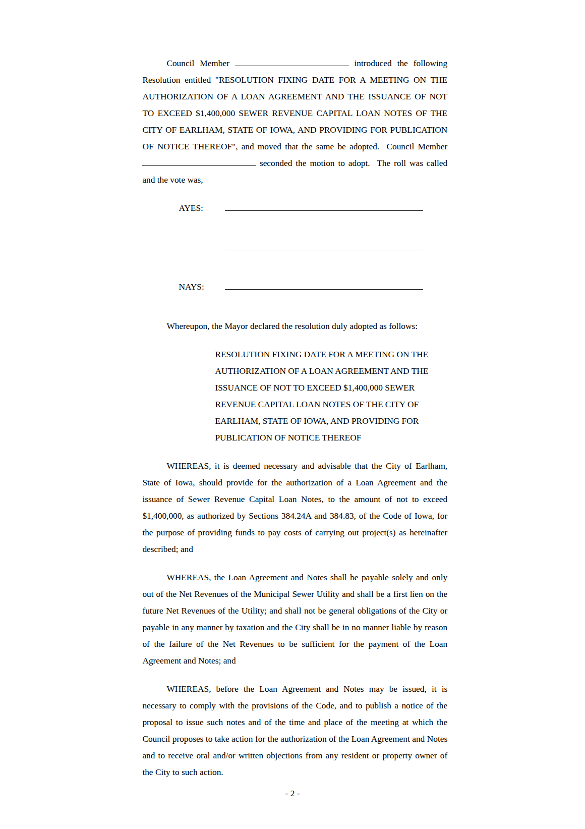Council Member introduced the following Resolution entitled "RESOLUTION FIXING DATE FOR A MEETING ON THE AUTHORIZATION OF A LOAN AGREEMENT AND THE ISSUANCE OF NOT TO EXCEED $1,400,000 SEWER REVENUE CAPITAL LOAN NOTES OF THE CITY OF EARLHAM, STATE OF IOWA, AND PROVIDING FOR PUBLICATION OF NOTICE THEREOF", and moved that the same be adopted. Council Member seconded the motion to adopt. The roll was called and the vote was,
AYES:
NAYS:
Whereupon, the Mayor declared the resolution duly adopted as follows:
RESOLUTION FIXING DATE FOR A MEETING ON THE
AUTHORIZATION OF A LOAN AGREEMENT AND THE
ISSUANCE OF NOT TO EXCEED $1,400,000 SEWER
REVENUE CAPITAL LOAN NOTES OF THE CITY OF
EARLHAM, STATE OF IOWA, AND PROVIDING FOR
PUBLICATION OF NOTICE THEREOF
WHEREAS, it is deemed necessary and advisable that the City of Earlham, State of Iowa, should provide for the authorization of a Loan Agreement and the issuance of Sewer Revenue Capital Loan Notes, to the amount of not to exceed $1,400,000, as authorized by Sections 384.24A and 384.83, of the Code of Iowa, for the purpose of providing funds to pay costs of carrying out project(s) as hereinafter described; and
WHEREAS, the Loan Agreement and Notes shall be payable solely and only out of the Net Revenues of the Municipal Sewer Utility and shall be a first lien on the future Net Revenues of the Utility; and shall not be general obligations of the City or payable in any manner by taxation and the City shall be in no manner liable by reason of the failure of the Net Revenues to be sufficient for the payment of the Loan Agreement and Notes; and
WHEREAS, before the Loan Agreement and Notes may be issued, it is necessary to comply with the provisions of the Code, and to publish a notice of the proposal to issue such notes and of the time and place of the meeting at which the Council proposes to take action for the authorization of the Loan Agreement and Notes and to receive oral and/or written objections from any resident or property owner of the City to such action.
- 2 -